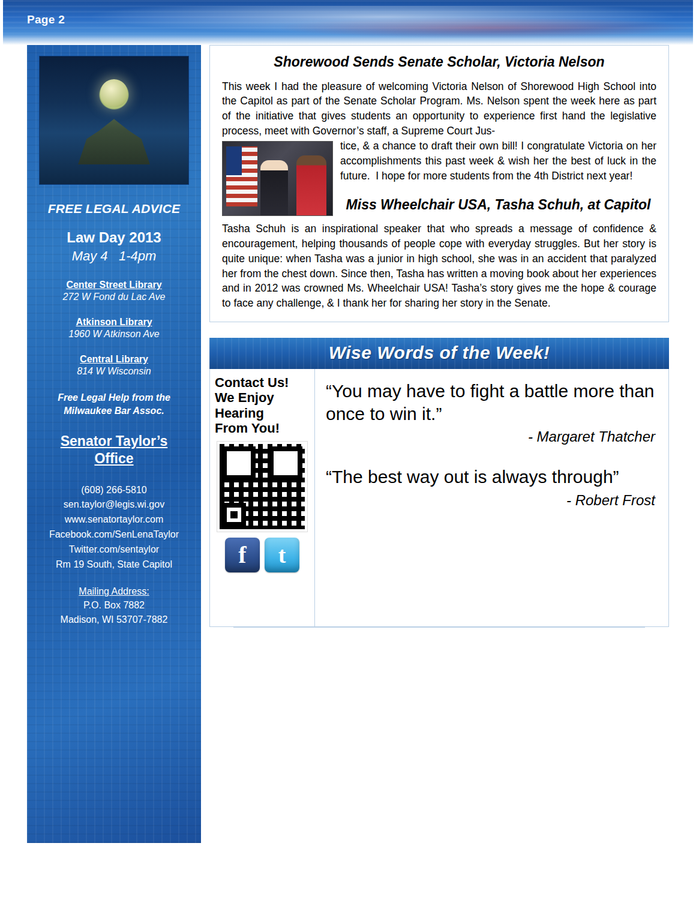Page 2
FREE LEGAL ADVICE
Law Day 2013
May 4 1-4pm
Center Street Library
272 W Fond du Lac Ave
Atkinson Library
1960 W Atkinson Ave
Central Library
814 W Wisconsin
Free Legal Help from the
Milwaukee Bar Assoc.
Senator Taylor’s
Office
(608) 266-5810
sen.taylor@legis.wi.gov
www.senatortaylor.com
Facebook.com/SenLenaTaylor
Twitter.com/sentaylor
Rm 19 South, State Capitol
Mailing Address:
P.O. Box 7882
Madison, WI 53707-7882
Shorewood Sends Senate Scholar, Victoria Nelson
This week I had the pleasure of welcoming Victoria Nelson of Shorewood High School into the Capitol as part of the Senate Scholar Program. Ms. Nelson spent the week here as part of the initiative that gives students an opportunity to experience first hand the legislative process, meet with Governor’s staff, a Supreme Court Jus-
tice, & a chance to draft their own bill! I congratulate Victoria on her accomplishments this past week & wish her the best of luck in the future. I hope for more students from the 4th District next year!
Miss Wheelchair USA, Tasha Schuh, at Capitol
Tasha Schuh is an inspirational speaker that who spreads a message of confidence & encouragement, helping thousands of people cope with everyday struggles. But her story is quite unique: when Tasha was a junior in high school, she was in an accident that paralyzed her from the chest down. Since then, Tasha has written a moving book about her experiences and in 2012 was crowned Ms. Wheelchair USA! Tasha’s story gives me the hope & courage to face any challenge, & I thank her for sharing her story in the Senate.
Wise Words of the Week!
Contact Us!
We Enjoy
Hearing
From You!
f
t
“You may have to fight a battle more than once to win it.”
- Margaret Thatcher
“The best way out is always through”
- Robert Frost